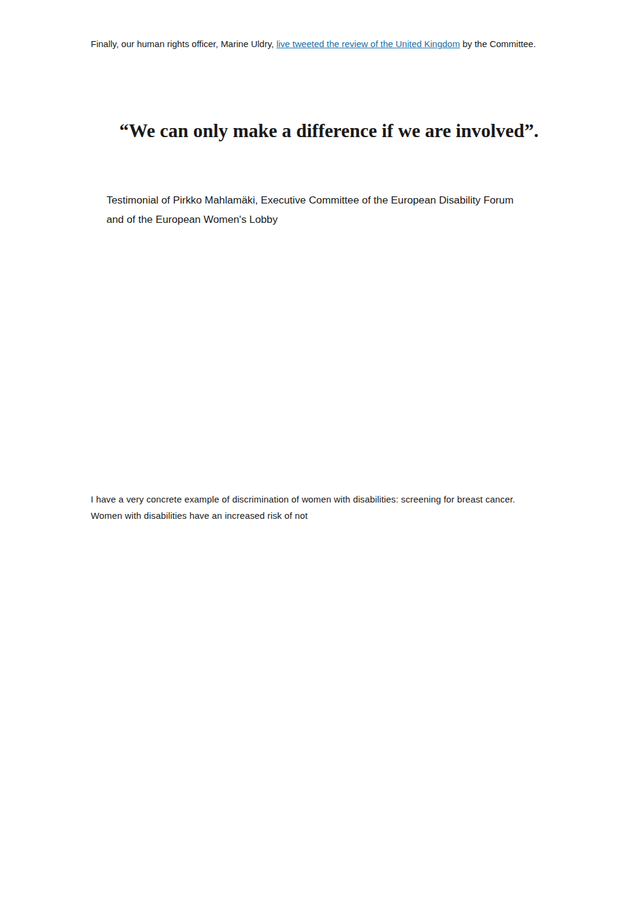Finally, our human rights officer, Marine Uldry, live tweeted the review of the United Kingdom by the Committee.
“We can only make a difference if we are involved”.
Testimonial of Pirkko Mahlamäki, Executive Committee of the European Disability Forum and of the European Women's Lobby
I have a very concrete example of discrimination of women with disabilities: screening for breast cancer. Women with disabilities have an increased risk of not